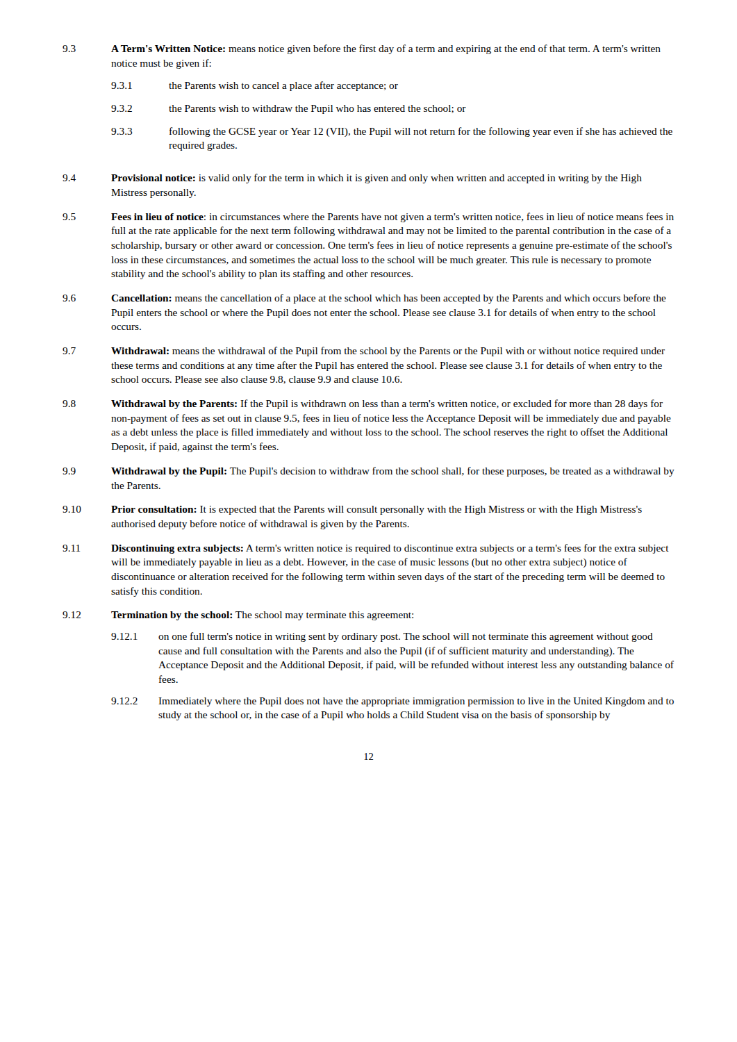9.3
A Term's Written Notice: means notice given before the first day of a term and expiring at the end of that term. A term's written notice must be given if:
9.3.1
the Parents wish to cancel a place after acceptance; or
9.3.2
the Parents wish to withdraw the Pupil who has entered the school; or
9.3.3
following the GCSE year or Year 12 (VII), the Pupil will not return for the following year even if she has achieved the required grades.
9.4
Provisional notice: is valid only for the term in which it is given and only when written and accepted in writing by the High Mistress personally.
9.5
Fees in lieu of notice: in circumstances where the Parents have not given a term's written notice, fees in lieu of notice means fees in full at the rate applicable for the next term following withdrawal and may not be limited to the parental contribution in the case of a scholarship, bursary or other award or concession. One term's fees in lieu of notice represents a genuine pre-estimate of the school's loss in these circumstances, and sometimes the actual loss to the school will be much greater. This rule is necessary to promote stability and the school's ability to plan its staffing and other resources.
9.6
Cancellation: means the cancellation of a place at the school which has been accepted by the Parents and which occurs before the Pupil enters the school or where the Pupil does not enter the school. Please see clause 3.1 for details of when entry to the school occurs.
9.7
Withdrawal: means the withdrawal of the Pupil from the school by the Parents or the Pupil with or without notice required under these terms and conditions at any time after the Pupil has entered the school. Please see clause 3.1 for details of when entry to the school occurs. Please see also clause 9.8, clause 9.9 and clause 10.6.
9.8
Withdrawal by the Parents: If the Pupil is withdrawn on less than a term's written notice, or excluded for more than 28 days for non-payment of fees as set out in clause 9.5, fees in lieu of notice less the Acceptance Deposit will be immediately due and payable as a debt unless the place is filled immediately and without loss to the school. The school reserves the right to offset the Additional Deposit, if paid, against the term's fees.
9.9
Withdrawal by the Pupil: The Pupil's decision to withdraw from the school shall, for these purposes, be treated as a withdrawal by the Parents.
9.10
Prior consultation: It is expected that the Parents will consult personally with the High Mistress or with the High Mistress's authorised deputy before notice of withdrawal is given by the Parents.
9.11
Discontinuing extra subjects: A term's written notice is required to discontinue extra subjects or a term's fees for the extra subject will be immediately payable in lieu as a debt. However, in the case of music lessons (but no other extra subject) notice of discontinuance or alteration received for the following term within seven days of the start of the preceding term will be deemed to satisfy this condition.
9.12
Termination by the school: The school may terminate this agreement:
9.12.1
on one full term's notice in writing sent by ordinary post. The school will not terminate this agreement without good cause and full consultation with the Parents and also the Pupil (if of sufficient maturity and understanding). The Acceptance Deposit and the Additional Deposit, if paid, will be refunded without interest less any outstanding balance of fees.
9.12.2
Immediately where the Pupil does not have the appropriate immigration permission to live in the United Kingdom and to study at the school or, in the case of a Pupil who holds a Child Student visa on the basis of sponsorship by
12